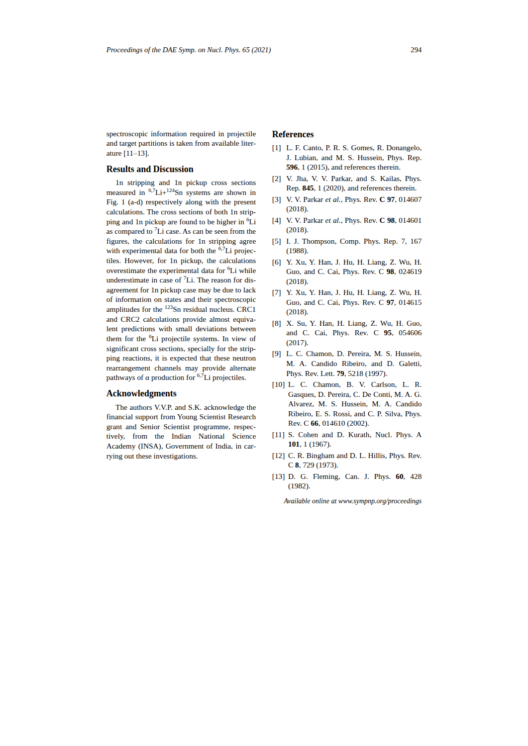Proceedings of the DAE Symp. on Nucl. Phys. 65 (2021) 294
spectroscopic information required in projectile and target partitions is taken from available literature [11–13].
Results and Discussion
1n stripping and 1n pickup cross sections measured in 6,7Li+124Sn systems are shown in Fig. 1 (a-d) respectively along with the present calculations. The cross sections of both 1n stripping and 1n pickup are found to be higher in 6Li as compared to 7Li case. As can be seen from the figures, the calculations for 1n stripping agree with experimental data for both the 6,7Li projectiles. However, for 1n pickup, the calculations overestimate the experimental data for 6Li while underestimate in case of 7Li. The reason for disagreement for 1n pickup case may be due to lack of information on states and their spectroscopic amplitudes for the 123Sn residual nucleus. CRC1 and CRC2 calculations provide almost equivalent predictions with small deviations between them for the 6Li projectile systems. In view of significant cross sections, specially for the stripping reactions, it is expected that these neutron rearrangement channels may provide alternate pathways of α production for 6,7Li projectiles.
Acknowledgments
The authors V.V.P. and S.K. acknowledge the financial support from Young Scientist Research grant and Senior Scientist programme, respectively, from the Indian National Science Academy (INSA), Government of India, in carrying out these investigations.
References
[1] L. F. Canto, P. R. S. Gomes, R. Donangelo, J. Lubian, and M. S. Hussein, Phys. Rep. 596, 1 (2015), and references therein.
[2] V. Jha, V. V. Parkar, and S. Kailas, Phys. Rep. 845, 1 (2020), and references therein.
[3] V. V. Parkar et al., Phys. Rev. C 97, 014607 (2018).
[4] V. V. Parkar et al., Phys. Rev. C 98, 014601 (2018).
[5] I. J. Thompson, Comp. Phys. Rep. 7, 167 (1988).
[6] Y. Xu, Y. Han, J. Hu, H. Liang, Z. Wu, H. Guo, and C. Cai, Phys. Rev. C 98, 024619 (2018).
[7] Y. Xu, Y. Han, J. Hu, H. Liang, Z. Wu, H. Guo, and C. Cai, Phys. Rev. C 97, 014615 (2018).
[8] X. Su, Y. Han, H. Liang, Z. Wu, H. Guo, and C. Cai, Phys. Rev. C 95, 054606 (2017).
[9] L. C. Chamon, D. Pereira, M. S. Hussein, M. A. Candido Ribeiro, and D. Galetti, Phys. Rev. Lett. 79, 5218 (1997).
[10] L. C. Chamon, B. V. Carlson, L. R. Gasques, D. Pereira, C. De Conti, M. A. G. Alvarez, M. S. Hussein, M. A. Candido Ribeiro, E. S. Rossi, and C. P. Silva, Phys. Rev. C 66, 014610 (2002).
[11] S. Cohen and D. Kurath, Nucl. Phys. A 101, 1 (1967).
[12] C. R. Bingham and D. L. Hillis, Phys. Rev. C 8, 729 (1973).
[13] D. G. Fleming, Can. J. Phys. 60, 428 (1982).
Available online at www.sympnp.org/proceedings